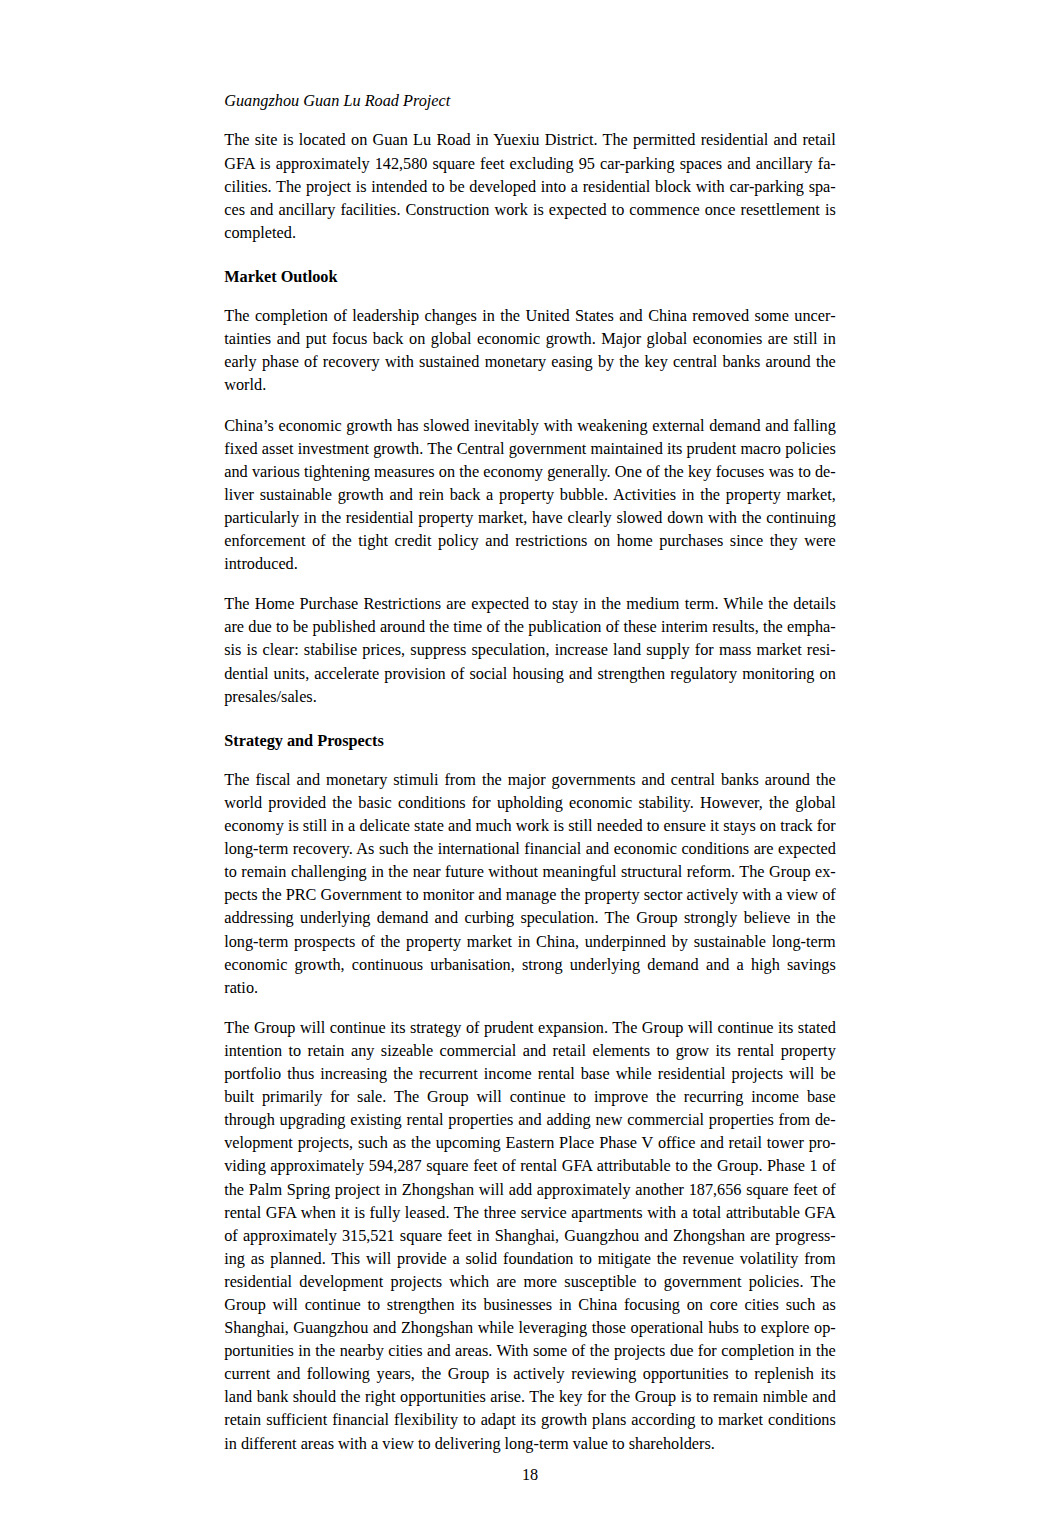Guangzhou Guan Lu Road Project
The site is located on Guan Lu Road in Yuexiu District. The permitted residential and retail GFA is approximately 142,580 square feet excluding 95 car-parking spaces and ancillary facilities. The project is intended to be developed into a residential block with car-parking spaces and ancillary facilities. Construction work is expected to commence once resettlement is completed.
Market Outlook
The completion of leadership changes in the United States and China removed some uncertainties and put focus back on global economic growth. Major global economies are still in early phase of recovery with sustained monetary easing by the key central banks around the world.
China’s economic growth has slowed inevitably with weakening external demand and falling fixed asset investment growth. The Central government maintained its prudent macro policies and various tightening measures on the economy generally. One of the key focuses was to deliver sustainable growth and rein back a property bubble. Activities in the property market, particularly in the residential property market, have clearly slowed down with the continuing enforcement of the tight credit policy and restrictions on home purchases since they were introduced.
The Home Purchase Restrictions are expected to stay in the medium term. While the details are due to be published around the time of the publication of these interim results, the emphasis is clear: stabilise prices, suppress speculation, increase land supply for mass market residential units, accelerate provision of social housing and strengthen regulatory monitoring on presales/sales.
Strategy and Prospects
The fiscal and monetary stimuli from the major governments and central banks around the world provided the basic conditions for upholding economic stability. However, the global economy is still in a delicate state and much work is still needed to ensure it stays on track for long-term recovery. As such the international financial and economic conditions are expected to remain challenging in the near future without meaningful structural reform. The Group expects the PRC Government to monitor and manage the property sector actively with a view of addressing underlying demand and curbing speculation. The Group strongly believe in the long-term prospects of the property market in China, underpinned by sustainable long-term economic growth, continuous urbanisation, strong underlying demand and a high savings ratio.
The Group will continue its strategy of prudent expansion. The Group will continue its stated intention to retain any sizeable commercial and retail elements to grow its rental property portfolio thus increasing the recurrent income rental base while residential projects will be built primarily for sale. The Group will continue to improve the recurring income base through upgrading existing rental properties and adding new commercial properties from development projects, such as the upcoming Eastern Place Phase V office and retail tower providing approximately 594,287 square feet of rental GFA attributable to the Group. Phase 1 of the Palm Spring project in Zhongshan will add approximately another 187,656 square feet of rental GFA when it is fully leased. The three service apartments with a total attributable GFA of approximately 315,521 square feet in Shanghai, Guangzhou and Zhongshan are progressing as planned. This will provide a solid foundation to mitigate the revenue volatility from residential development projects which are more susceptible to government policies. The Group will continue to strengthen its businesses in China focusing on core cities such as Shanghai, Guangzhou and Zhongshan while leveraging those operational hubs to explore opportunities in the nearby cities and areas. With some of the projects due for completion in the current and following years, the Group is actively reviewing opportunities to replenish its land bank should the right opportunities arise. The key for the Group is to remain nimble and retain sufficient financial flexibility to adapt its growth plans according to market conditions in different areas with a view to delivering long-term value to shareholders.
18